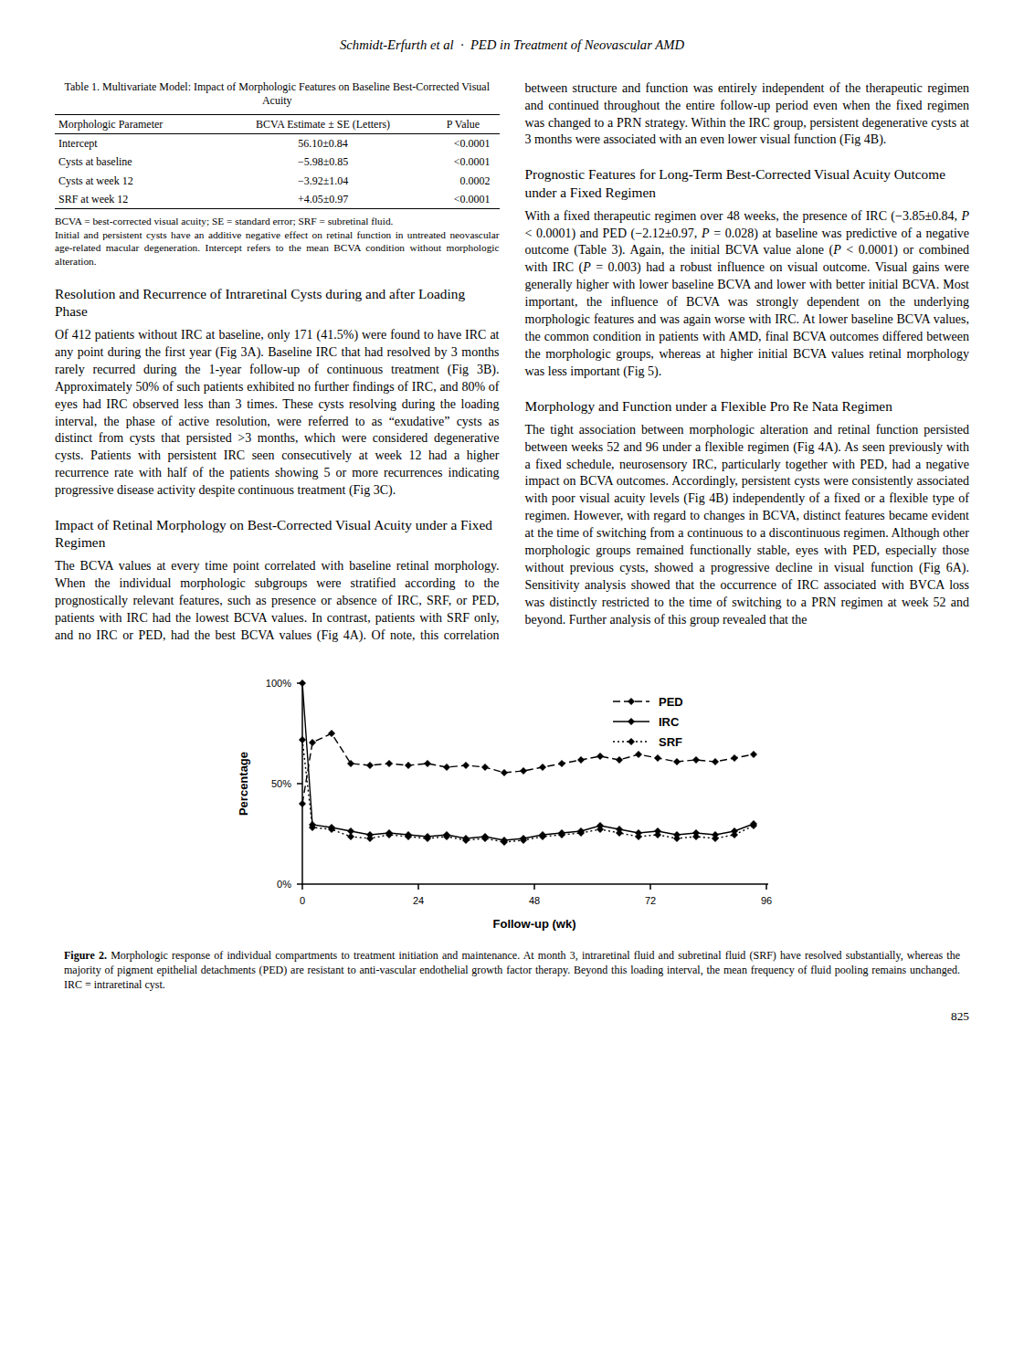Schmidt-Erfurth et al · PED in Treatment of Neovascular AMD
Table 1. Multivariate Model: Impact of Morphologic Features on Baseline Best-Corrected Visual Acuity
| Morphologic Parameter | BCVA Estimate ± SE (Letters) | P Value |
| --- | --- | --- |
| Intercept | 56.10±0.84 | <0.0001 |
| Cysts at baseline | −5.98±0.85 | <0.0001 |
| Cysts at week 12 | −3.92±1.04 | 0.0002 |
| SRF at week 12 | +4.05±0.97 | <0.0001 |
BCVA = best-corrected visual acuity; SE = standard error; SRF = subretinal fluid.
Initial and persistent cysts have an additive negative effect on retinal function in untreated neovascular age-related macular degeneration. Intercept refers to the mean BCVA condition without morphologic alteration.
Resolution and Recurrence of Intraretinal Cysts during and after Loading Phase
Of 412 patients without IRC at baseline, only 171 (41.5%) were found to have IRC at any point during the first year (Fig 3A). Baseline IRC that had resolved by 3 months rarely recurred during the 1-year follow-up of continuous treatment (Fig 3B). Approximately 50% of such patients exhibited no further findings of IRC, and 80% of eyes had IRC observed less than 3 times. These cysts resolving during the loading interval, the phase of active resolution, were referred to as “exudative” cysts as distinct from cysts that persisted >3 months, which were considered degenerative cysts. Patients with persistent IRC seen consecutively at week 12 had a higher recurrence rate with half of the patients showing 5 or more recurrences indicating progressive disease activity despite continuous treatment (Fig 3C).
Impact of Retinal Morphology on Best-Corrected Visual Acuity under a Fixed Regimen
The BCVA values at every time point correlated with baseline retinal morphology. When the individual morphologic subgroups were stratified according to the prognostically relevant features, such as presence or absence of IRC, SRF, or PED, patients with IRC had the lowest BCVA values. In contrast, patients with SRF only, and no IRC or PED, had the best BCVA values (Fig 4A). Of note, this correlation between structure and function was entirely independent of the therapeutic regimen and continued throughout the entire follow-up period even when the fixed regimen was changed to a PRN strategy. Within the IRC group, persistent degenerative cysts at 3 months were associated with an even lower visual function (Fig 4B).
Prognostic Features for Long-Term Best-Corrected Visual Acuity Outcome under a Fixed Regimen
With a fixed therapeutic regimen over 48 weeks, the presence of IRC (−3.85±0.84, P < 0.0001) and PED (−2.12±0.97, P = 0.028) at baseline was predictive of a negative outcome (Table 3). Again, the initial BCVA value alone (P < 0.0001) or combined with IRC (P = 0.003) had a robust influence on visual outcome. Visual gains were generally higher with lower baseline BCVA and lower with better initial BCVA. Most important, the influence of BCVA was strongly dependent on the underlying morphologic features and was again worse with IRC. At lower baseline BCVA values, the common condition in patients with AMD, final BCVA outcomes differed between the morphologic groups, whereas at higher initial BCVA values retinal morphology was less important (Fig 5).
Morphology and Function under a Flexible Pro Re Nata Regimen
The tight association between morphologic alteration and retinal function persisted between weeks 52 and 96 under a flexible regimen (Fig 4A). As seen previously with a fixed schedule, neurosensory IRC, particularly together with PED, had a negative impact on BCVA outcomes. Accordingly, persistent cysts were consistently associated with poor visual acuity levels (Fig 4B) independently of a fixed or a flexible type of regimen. However, with regard to changes in BCVA, distinct features became evident at the time of switching from a continuous to a discontinuous regimen. Although other morphologic groups remained functionally stable, eyes with PED, especially those without previous cysts, showed a progressive decline in visual function (Fig 6A). Sensitivity analysis showed that the occurrence of IRC associated with BVCA loss was distinctly restricted to the time of switching to a PRN regimen at week 52 and beyond. Further analysis of this group revealed that the
100% 50% 0% 0 24 48 72 96 Follow-up (wk) Percentage PED IRC SRF
Figure 2. Morphologic response of individual compartments to treatment initiation and maintenance. At month 3, intraretinal fluid and subretinal fluid (SRF) have resolved substantially, whereas the majority of pigment epithelial detachments (PED) are resistant to anti-vascular endothelial growth factor therapy. Beyond this loading interval, the mean frequency of fluid pooling remains unchanged. IRC = intraretinal cyst.
825